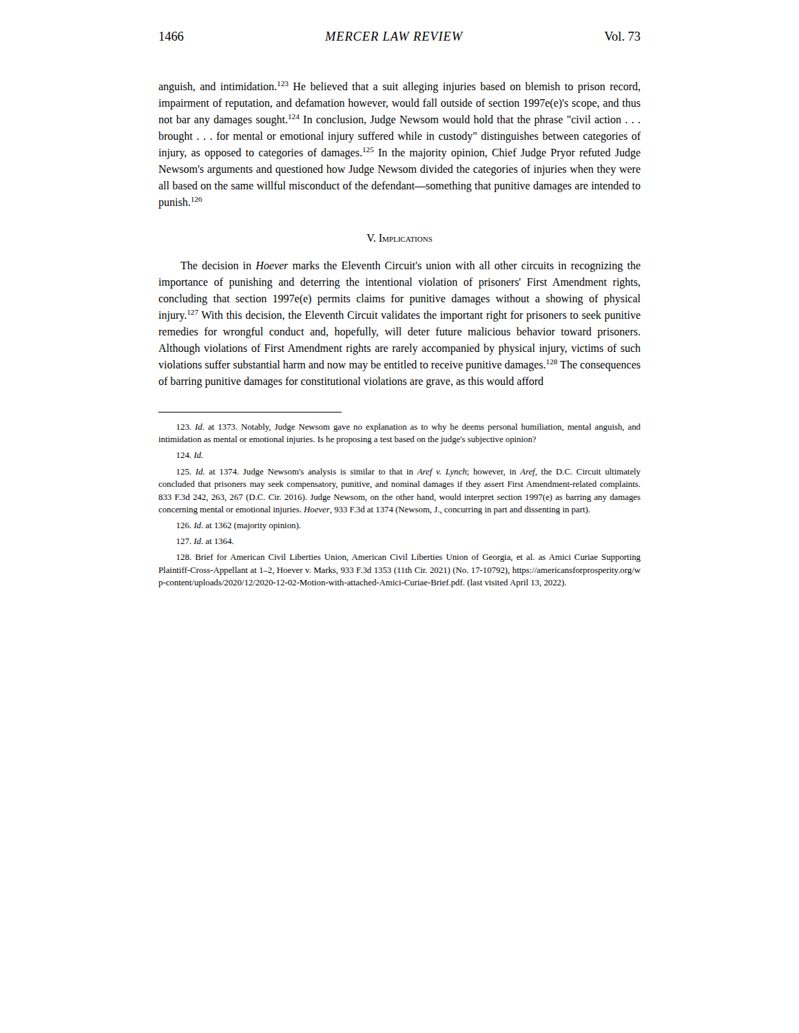1466 MERCER LAW REVIEW Vol. 73
anguish, and intimidation.123 He believed that a suit alleging injuries based on blemish to prison record, impairment of reputation, and defamation however, would fall outside of section 1997e(e)'s scope, and thus not bar any damages sought.124 In conclusion, Judge Newsom would hold that the phrase "civil action . . . brought . . . for mental or emotional injury suffered while in custody" distinguishes between categories of injury, as opposed to categories of damages.125 In the majority opinion, Chief Judge Pryor refuted Judge Newsom's arguments and questioned how Judge Newsom divided the categories of injuries when they were all based on the same willful misconduct of the defendant—something that punitive damages are intended to punish.126
V. Implications
The decision in Hoever marks the Eleventh Circuit's union with all other circuits in recognizing the importance of punishing and deterring the intentional violation of prisoners' First Amendment rights, concluding that section 1997e(e) permits claims for punitive damages without a showing of physical injury.127 With this decision, the Eleventh Circuit validates the important right for prisoners to seek punitive remedies for wrongful conduct and, hopefully, will deter future malicious behavior toward prisoners. Although violations of First Amendment rights are rarely accompanied by physical injury, victims of such violations suffer substantial harm and now may be entitled to receive punitive damages.128 The consequences of barring punitive damages for constitutional violations are grave, as this would afford
123. Id. at 1373. Notably, Judge Newsom gave no explanation as to why he deems personal humiliation, mental anguish, and intimidation as mental or emotional injuries. Is he proposing a test based on the judge's subjective opinion?
124. Id.
125. Id. at 1374. Judge Newsom's analysis is similar to that in Aref v. Lynch; however, in Aref, the D.C. Circuit ultimately concluded that prisoners may seek compensatory, punitive, and nominal damages if they assert First Amendment-related complaints. 833 F.3d 242, 263, 267 (D.C. Cir. 2016). Judge Newsom, on the other hand, would interpret section 1997(e) as barring any damages concerning mental or emotional injuries. Hoever, 933 F.3d at 1374 (Newsom, J., concurring in part and dissenting in part).
126. Id. at 1362 (majority opinion).
127. Id. at 1364.
128. Brief for American Civil Liberties Union, American Civil Liberties Union of Georgia, et al. as Amici Curiae Supporting Plaintiff-Cross-Appellant at 1–2, Hoever v. Marks, 933 F.3d 1353 (11th Cir. 2021) (No. 17-10792), https://americansforprosperity.org/wp-content/uploads/2020/12/2020-12-02-Motion-with-attached-Amici-Curiae-Brief.pdf. (last visited April 13, 2022).